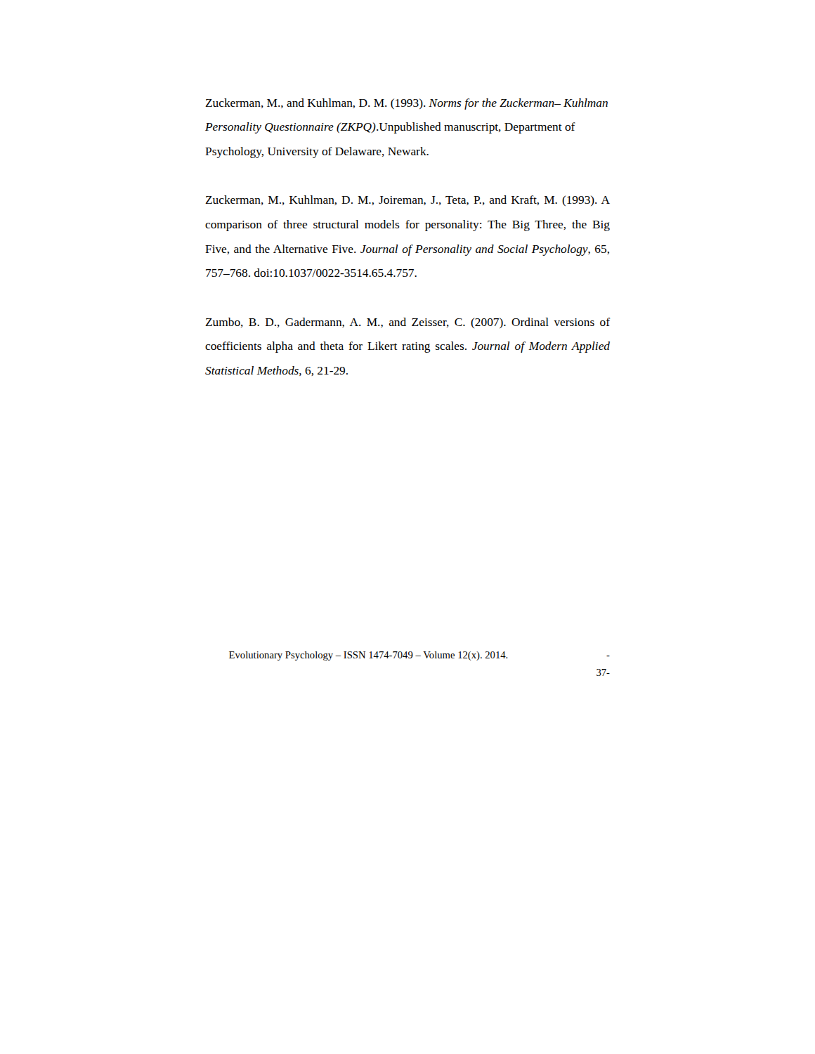Zuckerman, M., and Kuhlman, D. M. (1993). Norms for the Zuckerman– Kuhlman Personality Questionnaire (ZKPQ).Unpublished manuscript, Department of Psychology, University of Delaware, Newark.
Zuckerman, M., Kuhlman, D. M., Joireman, J., Teta, P., and Kraft, M. (1993). A comparison of three structural models for personality: The Big Three, the Big Five, and the Alternative Five. Journal of Personality and Social Psychology, 65, 757–768. doi:10.1037/0022-3514.65.4.757.
Zumbo, B. D., Gadermann, A. M., and Zeisser, C. (2007). Ordinal versions of coefficients alpha and theta for Likert rating scales. Journal of Modern Applied Statistical Methods, 6, 21-29.
Evolutionary Psychology – ISSN 1474-7049 – Volume 12(x). 2014. - 37-